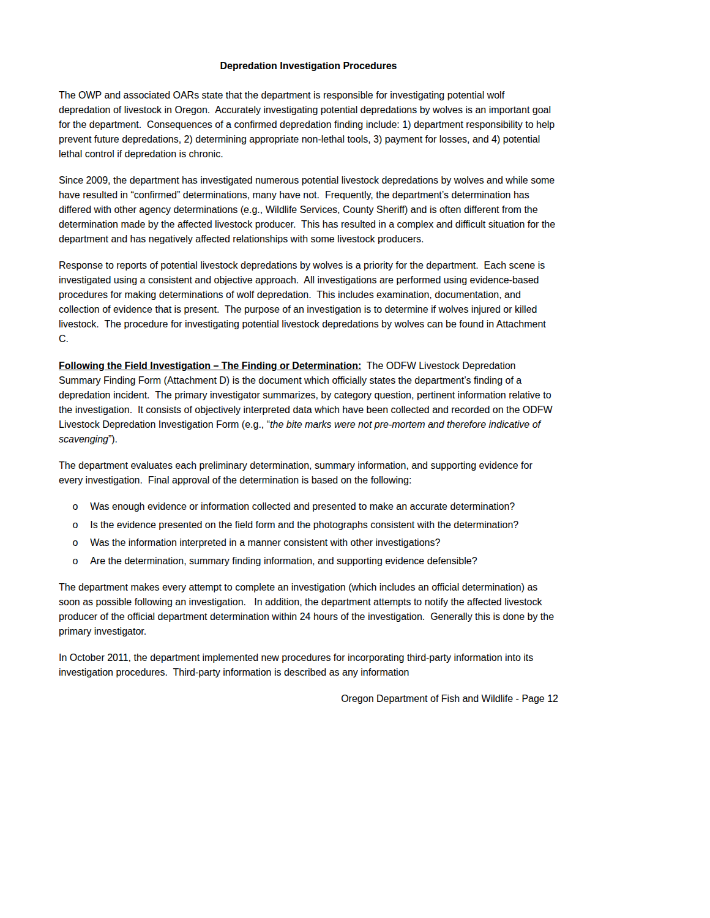Depredation Investigation Procedures
The OWP and associated OARs state that the department is responsible for investigating potential wolf depredation of livestock in Oregon. Accurately investigating potential depredations by wolves is an important goal for the department. Consequences of a confirmed depredation finding include: 1) department responsibility to help prevent future depredations, 2) determining appropriate non-lethal tools, 3) payment for losses, and 4) potential lethal control if depredation is chronic.
Since 2009, the department has investigated numerous potential livestock depredations by wolves and while some have resulted in “confirmed” determinations, many have not. Frequently, the department’s determination has differed with other agency determinations (e.g., Wildlife Services, County Sheriff) and is often different from the determination made by the affected livestock producer. This has resulted in a complex and difficult situation for the department and has negatively affected relationships with some livestock producers.
Response to reports of potential livestock depredations by wolves is a priority for the department. Each scene is investigated using a consistent and objective approach. All investigations are performed using evidence-based procedures for making determinations of wolf depredation. This includes examination, documentation, and collection of evidence that is present. The purpose of an investigation is to determine if wolves injured or killed livestock. The procedure for investigating potential livestock depredations by wolves can be found in Attachment C.
Following the Field Investigation – The Finding or Determination: The ODFW Livestock Depredation Summary Finding Form (Attachment D) is the document which officially states the department’s finding of a depredation incident. The primary investigator summarizes, by category question, pertinent information relative to the investigation. It consists of objectively interpreted data which have been collected and recorded on the ODFW Livestock Depredation Investigation Form (e.g., “the bite marks were not pre-mortem and therefore indicative of scavenging”).
The department evaluates each preliminary determination, summary information, and supporting evidence for every investigation. Final approval of the determination is based on the following:
Was enough evidence or information collected and presented to make an accurate determination?
Is the evidence presented on the field form and the photographs consistent with the determination?
Was the information interpreted in a manner consistent with other investigations?
Are the determination, summary finding information, and supporting evidence defensible?
The department makes every attempt to complete an investigation (which includes an official determination) as soon as possible following an investigation. In addition, the department attempts to notify the affected livestock producer of the official department determination within 24 hours of the investigation. Generally this is done by the primary investigator.
In October 2011, the department implemented new procedures for incorporating third-party information into its investigation procedures. Third-party information is described as any information
Oregon Department of Fish and Wildlife - Page 12